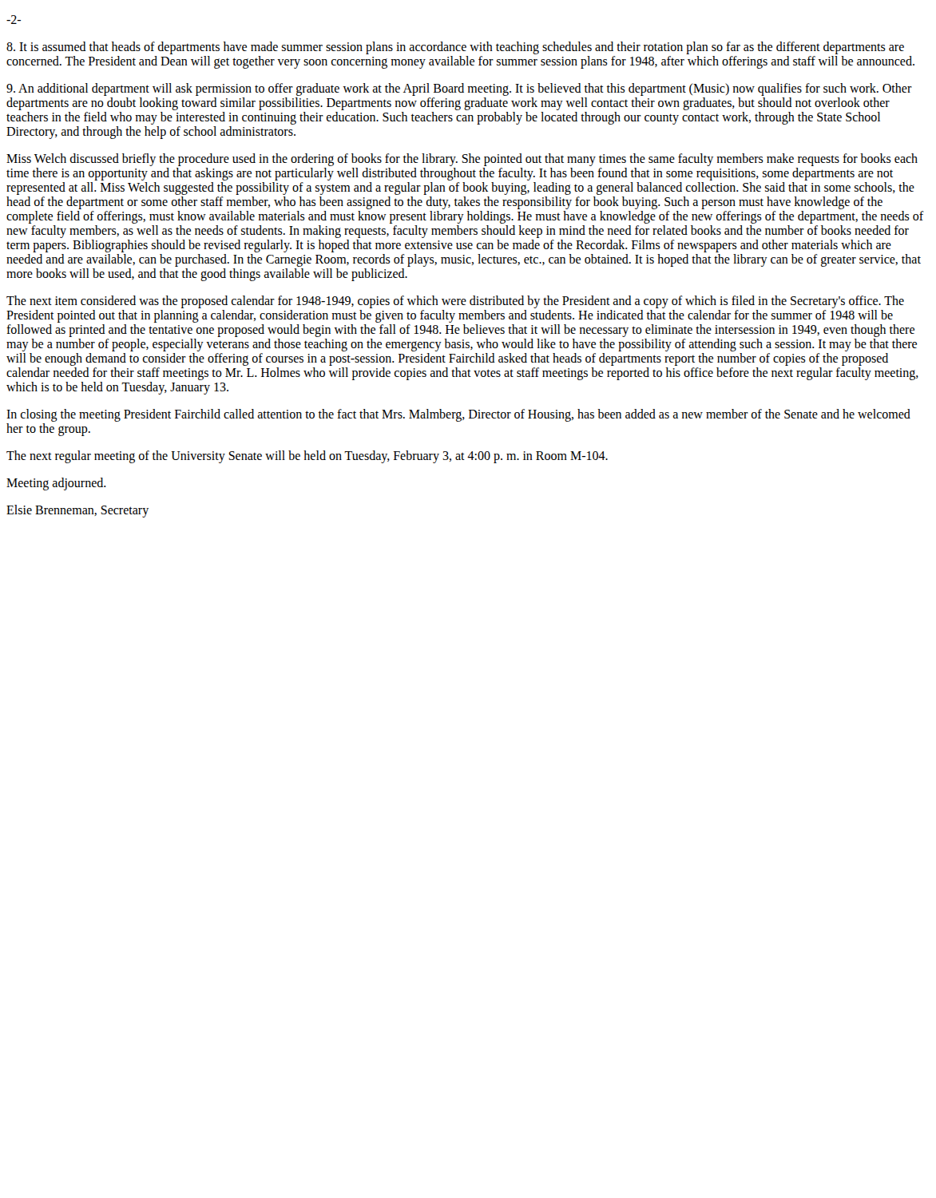-2-
8. It is assumed that heads of departments have made summer session plans in accordance with teaching schedules and their rotation plan so far as the different departments are concerned. The President and Dean will get together very soon concerning money available for summer session plans for 1948, after which offerings and staff will be announced.
9. An additional department will ask permission to offer graduate work at the April Board meeting. It is believed that this department (Music) now qualifies for such work. Other departments are no doubt looking toward similar possibilities. Departments now offering graduate work may well contact their own graduates, but should not overlook other teachers in the field who may be interested in continuing their education. Such teachers can probably be located through our county contact work, through the State School Directory, and through the help of school administrators.
Miss Welch discussed briefly the procedure used in the ordering of books for the library. She pointed out that many times the same faculty members make requests for books each time there is an opportunity and that askings are not particularly well distributed throughout the faculty. It has been found that in some requisitions, some departments are not represented at all. Miss Welch suggested the possibility of a system and a regular plan of book buying, leading to a general balanced collection. She said that in some schools, the head of the department or some other staff member, who has been assigned to the duty, takes the responsibility for book buying. Such a person must have knowledge of the complete field of offerings, must know available materials and must know present library holdings. He must have a knowledge of the new offerings of the department, the needs of new faculty members, as well as the needs of students. In making requests, faculty members should keep in mind the need for related books and the number of books needed for term papers. Bibliographies should be revised regularly. It is hoped that more extensive use can be made of the Recordak. Films of newspapers and other materials which are needed and are available, can be purchased. In the Carnegie Room, records of plays, music, lectures, etc., can be obtained. It is hoped that the library can be of greater service, that more books will be used, and that the good things available will be publicized.
The next item considered was the proposed calendar for 1948-1949, copies of which were distributed by the President and a copy of which is filed in the Secretary's office. The President pointed out that in planning a calendar, consideration must be given to faculty members and students. He indicated that the calendar for the summer of 1948 will be followed as printed and the tentative one proposed would begin with the fall of 1948. He believes that it will be necessary to eliminate the intersession in 1949, even though there may be a number of people, especially veterans and those teaching on the emergency basis, who would like to have the possibility of attending such a session. It may be that there will be enough demand to consider the offering of courses in a post-session. President Fairchild asked that heads of departments report the number of copies of the proposed calendar needed for their staff meetings to Mr. L. Holmes who will provide copies and that votes at staff meetings be reported to his office before the next regular faculty meeting, which is to be held on Tuesday, January 13.
In closing the meeting President Fairchild called attention to the fact that Mrs. Malmberg, Director of Housing, has been added as a new member of the Senate and he welcomed her to the group.
The next regular meeting of the University Senate will be held on Tuesday, February 3, at 4:00 p. m. in Room M-104.
Meeting adjourned.
Elsie Brenneman, Secretary